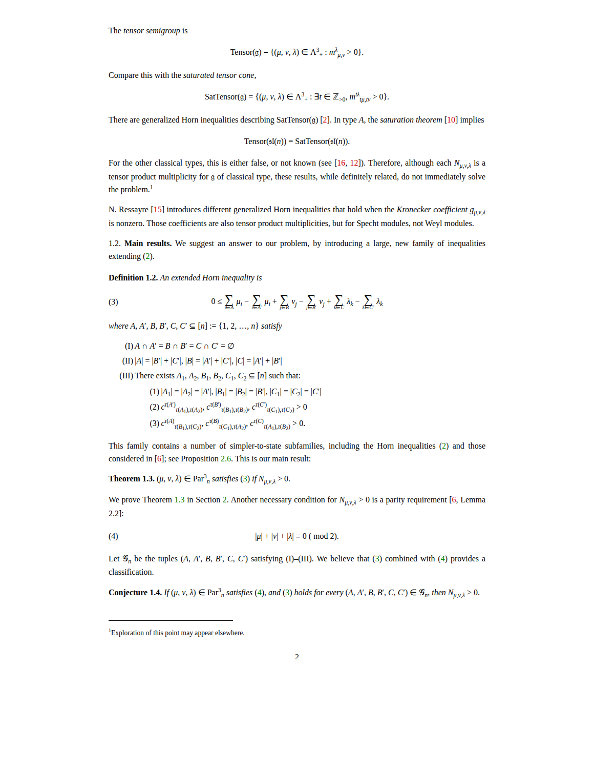The tensor semigroup is
Tensor(𝔤) = {(μ, ν, λ) ∈ Λ3+ : mλμ,ν > 0}.
Compare this with the saturated tensor cone,
SatTensor(𝔤) = {(μ, ν, λ) ∈ Λ3+ : ∃t ∈ ℤ>0, mtλtμ,tν > 0}.
There are generalized Horn inequalities describing SatTensor(𝔤) [2]. In type A, the saturation theorem [10] implies
Tensor(𝔰𝔩(n)) = SatTensor(𝔰𝔩(n)).
For the other classical types, this is either false, or not known (see [16, 12]). Therefore, although each Nμ,ν,λ is a tensor product multiplicity for 𝔤 of classical type, these results, while definitely related, do not immediately solve the problem.1
N. Ressayre [15] introduces different generalized Horn inequalities that hold when the Kronecker coefficient gμ,ν,λ is nonzero. Those coefficients are also tensor product multiplicities, but for Specht modules, not Weyl modules.
1.2. Main results. We suggest an answer to our problem, by introducing a large, new family of inequalities extending (2).
Definition 1.2. An extended Horn inequality is
(3)
0 ≤ ∑i∈A μi − ∑i∈A′ μi + ∑j∈B νj − ∑j∈B′ νj + ∑k∈C λk − ∑k∈C′ λk
where A, A′, B, B′, C, C′ ⊆ [n] := {1, 2, …, n} satisfy
(I) A ∩ A′ = B ∩ B′ = C ∩ C′ = ∅
(II) |A| = |B′| + |C′|, |B| = |A′| + |C′|, |C| = |A′| + |B′|
(III) There exists A1, A2, B1, B2, C1, C2 ⊆ [n] such that:
(1) |A1| = |A2| = |A′|, |B1| = |B2| = |B′|, |C1| = |C2| = |C′|
(2) cτ(A′)τ(A1),τ(A2), cτ(B′)τ(B1),τ(B2), cτ(C′)τ(C1),τ(C2) > 0
(3) cτ(A)τ(B1),τ(C2), cτ(B)τ(C1),τ(A2), cτ(C)τ(A1),τ(B2) > 0.
This family contains a number of simpler-to-state subfamilies, including the Horn inequalities (2) and those considered in [6]; see Proposition 2.6. This is our main result:
Theorem 1.3. (μ, ν, λ) ∈ Par3n satisfies (3) if Nμ,ν,λ > 0.
We prove Theorem 1.3 in Section 2. Another necessary condition for Nμ,ν,λ > 0 is a parity requirement [6, Lemma 2.2]:
(4)
|μ| + |ν| + |λ| ≡ 0 ( mod 2).
Let 𝒢n be the tuples (A, A′, B, B′, C, C′) satisfying (I)–(III). We believe that (3) combined with (4) provides a classification.
Conjecture 1.4. If (μ, ν, λ) ∈ Par3n satisfies (4), and (3) holds for every (A, A′, B, B′, C, C′) ∈ 𝒢n, then Nμ,ν,λ > 0.
1Exploration of this point may appear elsewhere.
2